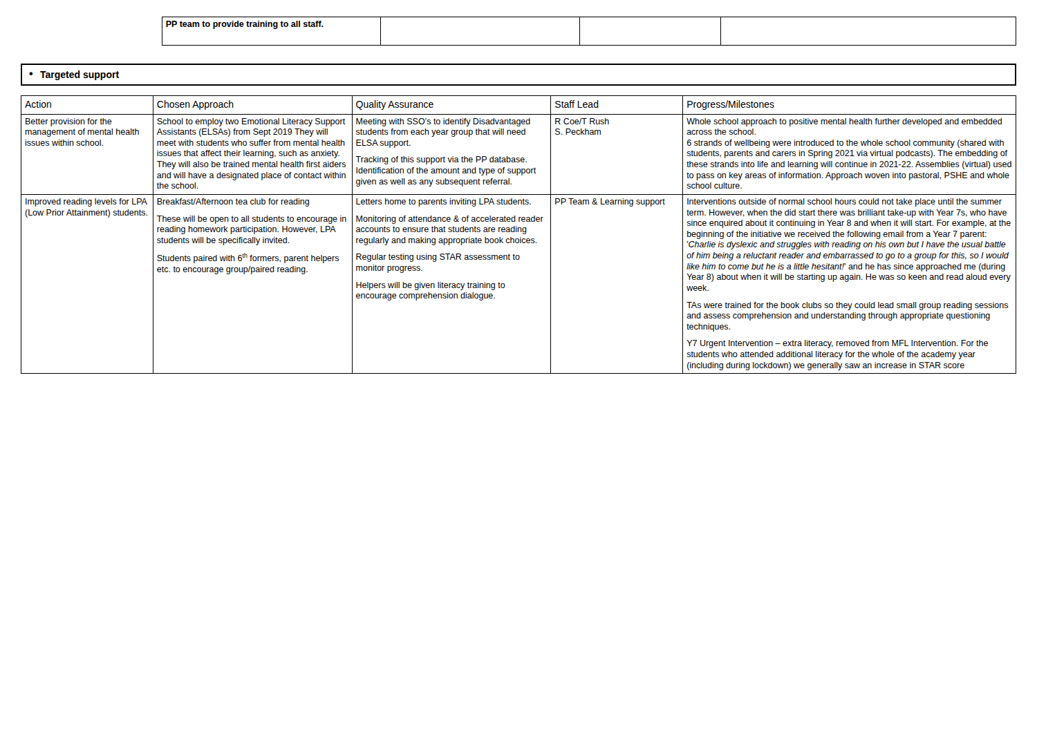| | PP team to provide training to all staff. | | | |
Targeted support
| Action | Chosen Approach | Quality Assurance | Staff Lead | Progress/Milestones |
| --- | --- | --- | --- | --- |
| Better provision for the management of mental health issues within school. | School to employ two Emotional Literacy Support Assistants (ELSAs) from Sept 2019 They will meet with students who suffer from mental health issues that affect their learning, such as anxiety. They will also be trained mental health first aiders and will have a designated place of contact within the school. | Meeting with SSO’s to identify Disadvantaged students from each year group that will need ELSA support. Tracking of this support via the PP database. Identification of the amount and type of support given as well as any subsequent referral. | R Coe/T Rush S. Peckham | Whole school approach to positive mental health further developed and embedded across the school. 6 strands of wellbeing were introduced to the whole school community (shared with students, parents and carers in Spring 2021 via virtual podcasts). The embedding of these strands into life and learning will continue in 2021-22. Assemblies (virtual) used to pass on key areas of information. Approach woven into pastoral, PSHE and whole school culture. |
| Improved reading levels for LPA (Low Prior Attainment) students. | Breakfast/Afternoon tea club for reading These will be open to all students to encourage in reading homework participation. However, LPA students will be specifically invited. Students paired with 6 th formers, parent helpers etc. to encourage group/paired reading. | Letters home to parents inviting LPA students. Monitoring of attendance & of accelerated reader accounts to ensure that students are reading regularly and making appropriate book choices. Regular testing using STAR assessment to monitor progress. Helpers will be given literacy training to encourage comprehension dialogue. | PP Team & Learning support | Interventions outside of normal school hours could not take place until the summer term. However, when the did start there was brilliant take-up with Year 7s, who have since enquired about it continuing in Year 8 and when it will start. For example, at the beginning of the initiative we received the following email from a Year 7 parent: ' Charlie is dyslexic and struggles with reading on his own but I have the usual battle of him being a reluctant reader and embarrassed to go to a group for this, so I would like him to come but he is a little hesitant! ' and he has since approached me (during Year 8) about when it will be starting up again. He was so keen and read aloud every week. TAs were trained for the book clubs so they could lead small group reading sessions and assess comprehension and understanding through appropriate questioning techniques. Y7 Urgent Intervention – extra literacy, removed from MFL Intervention. For the students who attended additional literacy for the whole of the academy year (including during lockdown) we generally saw an increase in STAR score |